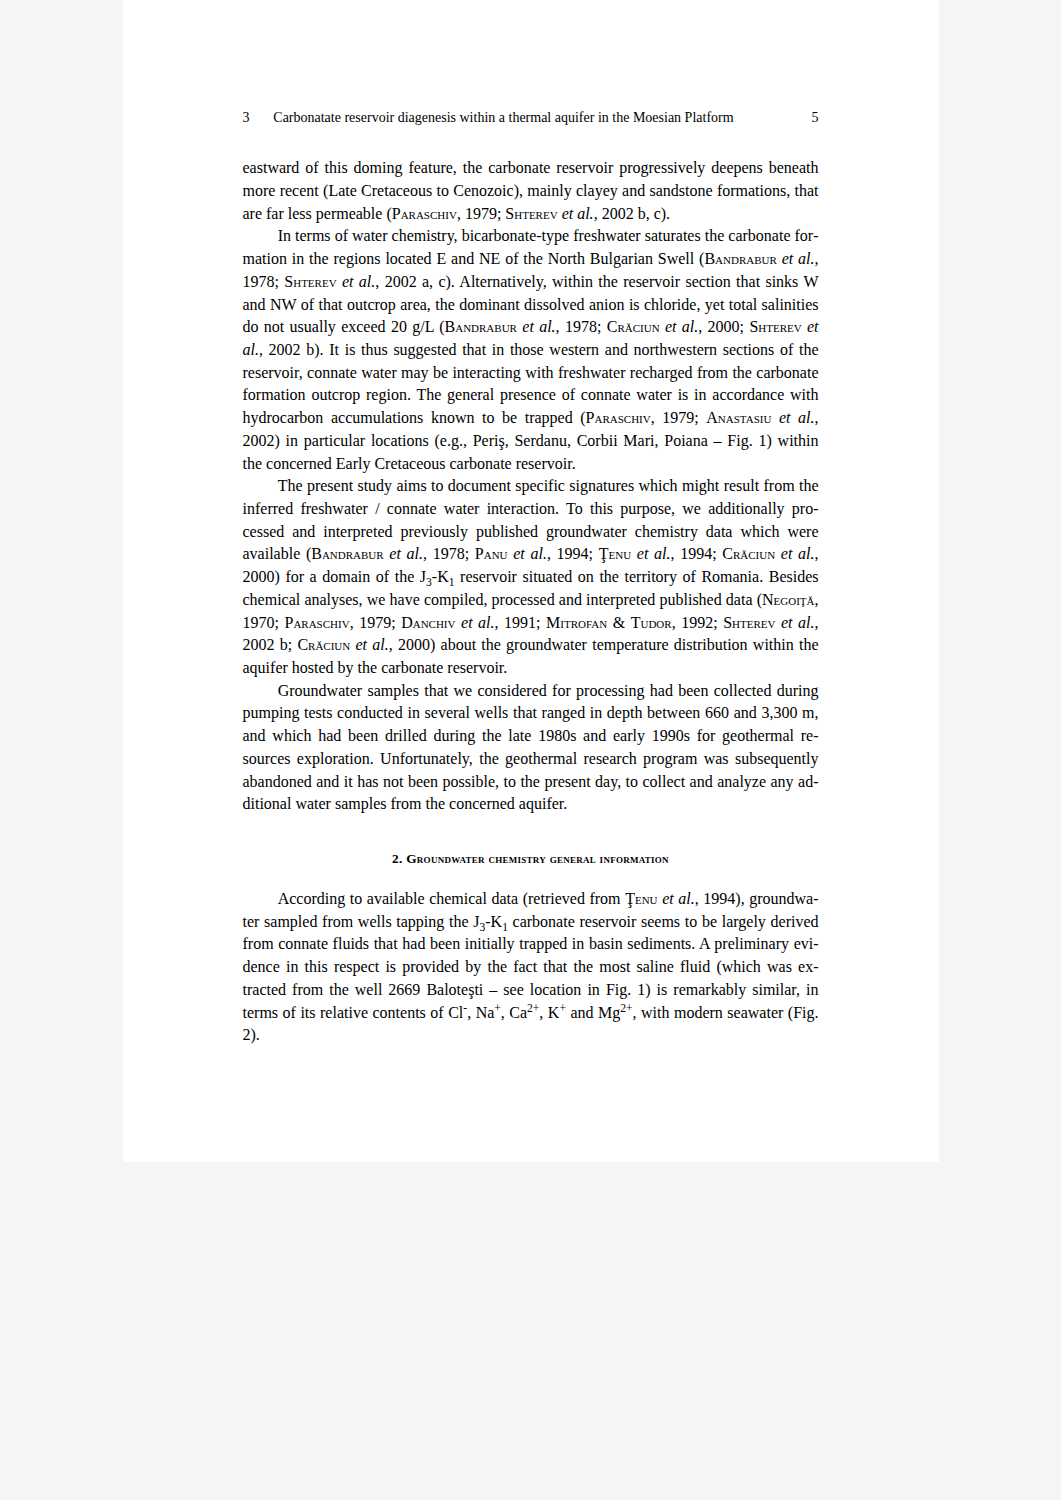3 Carbonatate reservoir diagenesis within a thermal aquifer in the Moesian Platform 5
eastward of this doming feature, the carbonate reservoir progressively deepens beneath more recent (Late Cretaceous to Cenozoic), mainly clayey and sandstone formations, that are far less permeable (Paraschiv, 1979; Shterev et al., 2002 b, c).
In terms of water chemistry, bicarbonate-type freshwater saturates the carbonate formation in the regions located E and NE of the North Bulgarian Swell (Bandrabur et al., 1978; Shterev et al., 2002 a, c). Alternatively, within the reservoir section that sinks W and NW of that outcrop area, the dominant dissolved anion is chloride, yet total salinities do not usually exceed 20 g/L (Bandrabur et al., 1978; Crăciun et al., 2000; Shterev et al., 2002 b). It is thus suggested that in those western and northwestern sections of the reservoir, connate water may be interacting with freshwater recharged from the carbonate formation outcrop region. The general presence of connate water is in accordance with hydrocarbon accumulations known to be trapped (Paraschiv, 1979; Anastasiu et al., 2002) in particular locations (e.g., Periş, Serdanu, Corbii Mari, Poiana – Fig. 1) within the concerned Early Cretaceous carbonate reservoir.
The present study aims to document specific signatures which might result from the inferred freshwater / connate water interaction. To this purpose, we additionally processed and interpreted previously published groundwater chemistry data which were available (Bandrabur et al., 1978; Panu et al., 1994; Ţenu et al., 1994; Crăciun et al., 2000) for a domain of the J3-K1 reservoir situated on the territory of Romania. Besides chemical analyses, we have compiled, processed and interpreted published data (Negoiţă, 1970; Paraschiv, 1979; Danchiv et al., 1991; Mitrofan & Tudor, 1992; Shterev et al., 2002 b; Crăciun et al., 2000) about the groundwater temperature distribution within the aquifer hosted by the carbonate reservoir.
Groundwater samples that we considered for processing had been collected during pumping tests conducted in several wells that ranged in depth between 660 and 3,300 m, and which had been drilled during the late 1980s and early 1990s for geothermal resources exploration. Unfortunately, the geothermal research program was subsequently abandoned and it has not been possible, to the present day, to collect and analyze any additional water samples from the concerned aquifer.
2. Groundwater chemistry general information
According to available chemical data (retrieved from Ţenu et al., 1994), groundwater sampled from wells tapping the J3-K1 carbonate reservoir seems to be largely derived from connate fluids that had been initially trapped in basin sediments. A preliminary evidence in this respect is provided by the fact that the most saline fluid (which was extracted from the well 2669 Baloteşti – see location in Fig. 1) is remarkably similar, in terms of its relative contents of Cl-, Na+, Ca2+, K+ and Mg2+, with modern seawater (Fig. 2).